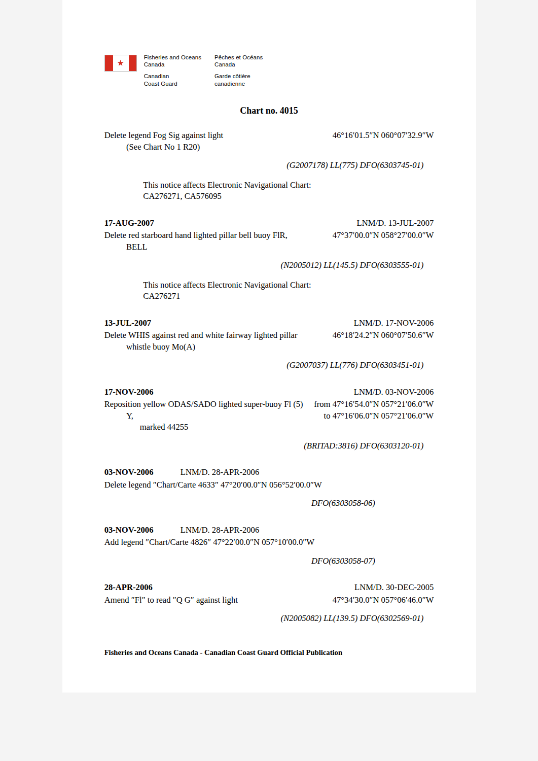| Fisheries and Oceans Canada | Pêches et Océans Canada |
| Canadian Coast Guard | Garde côtière canadienne |
Chart no. 4015
Delete legend Fog Sig against light
(See Chart No 1 R20)
46°16′01.5″N 060°07′32.9″W
(G2007178) LL(775) DFO(6303745-01)
This notice affects Electronic Navigational Chart:
CA276271, CA576095
17-AUG-2007
LNM/D. 13-JUL-2007
Delete red starboard hand lighted pillar bell buoy FlR,
BELL
47°37′00.0″N 058°27′00.0″W
(N2005012) LL(145.5) DFO(6303555-01)
This notice affects Electronic Navigational Chart:
CA276271
13-JUL-2007
LNM/D. 17-NOV-2006
Delete WHIS against red and white fairway lighted pillar
whistle buoy Mo(A)
46°18′24.2″N 060°07′50.6″W
(G2007037) LL(776) DFO(6303451-01)
17-NOV-2006
LNM/D. 03-NOV-2006
Reposition yellow ODAS/SADO lighted super-buoy Fl (5) Y,
marked 44255
from 47°16′54.0″N 057°21′06.0″W
to 47°16′06.0″N 057°21′06.0″W
(BRITAD:3816) DFO(6303120-01)
03-NOV-2006 LNM/D. 28-APR-2006
Delete legend ″Chart/Carte 4633″ 47°20′00.0″N 056°52′00.0″W
DFO(6303058-06)
03-NOV-2006 LNM/D. 28-APR-2006
Add legend ″Chart/Carte 4826″ 47°22′00.0″N 057°10′00.0″W
DFO(6303058-07)
28-APR-2006
LNM/D. 30-DEC-2005
Amend ″Fl″ to read ″Q G″ against light
47°34′30.0″N 057°06′46.0″W
(N2005082) LL(139.5) DFO(6302569-01)
Fisheries and Oceans Canada - Canadian Coast Guard Official Publication